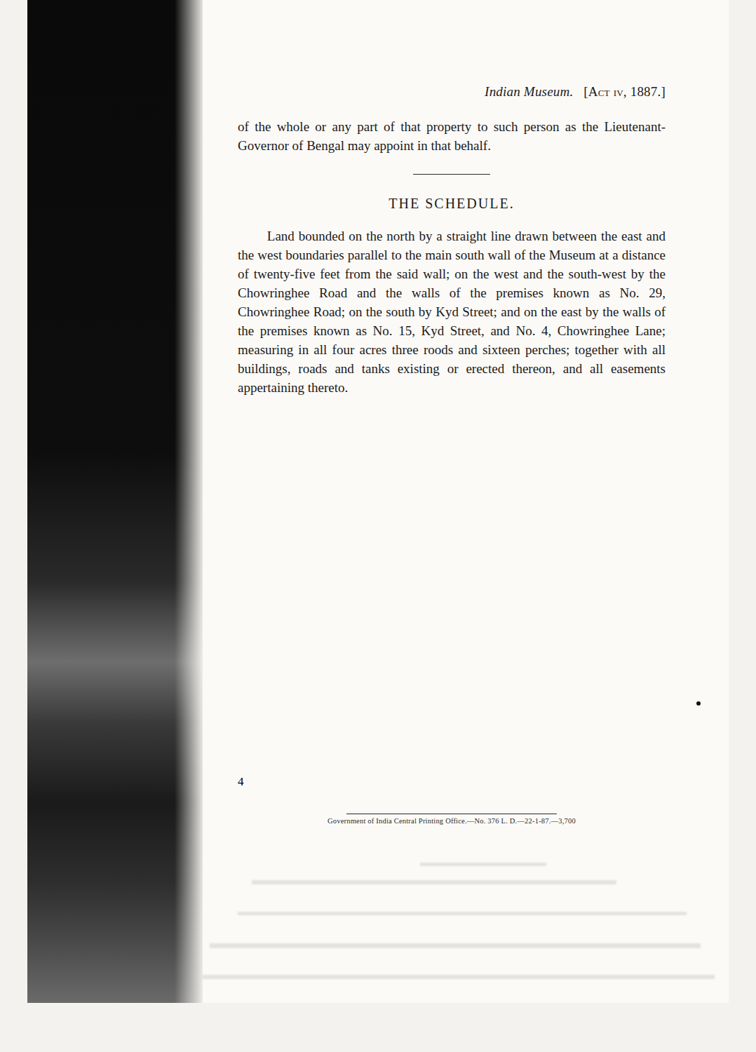Indian Museum. [Act iv, 1887.]
of the whole or any part of that property to such person as the Lieutenant-Governor of Bengal may appoint in that behalf.
THE SCHEDULE.
Land bounded on the north by a straight line drawn between the east and the west boundaries parallel to the main south wall of the Museum at a distance of twenty-five feet from the said wall; on the west and the south-west by the Chowringhee Road and the walls of the premises known as No. 29, Chowringhee Road; on the south by Kyd Street; and on the east by the walls of the premises known as No. 15, Kyd Street, and No. 4, Chowringhee Lane; measuring in all four acres three roods and sixteen perches; together with all buildings, roads and tanks existing or erected thereon, and all easements appertaining thereto.
4
Government of India Central Printing Office.—No. 376 L. D.—22-1-87.—3,700